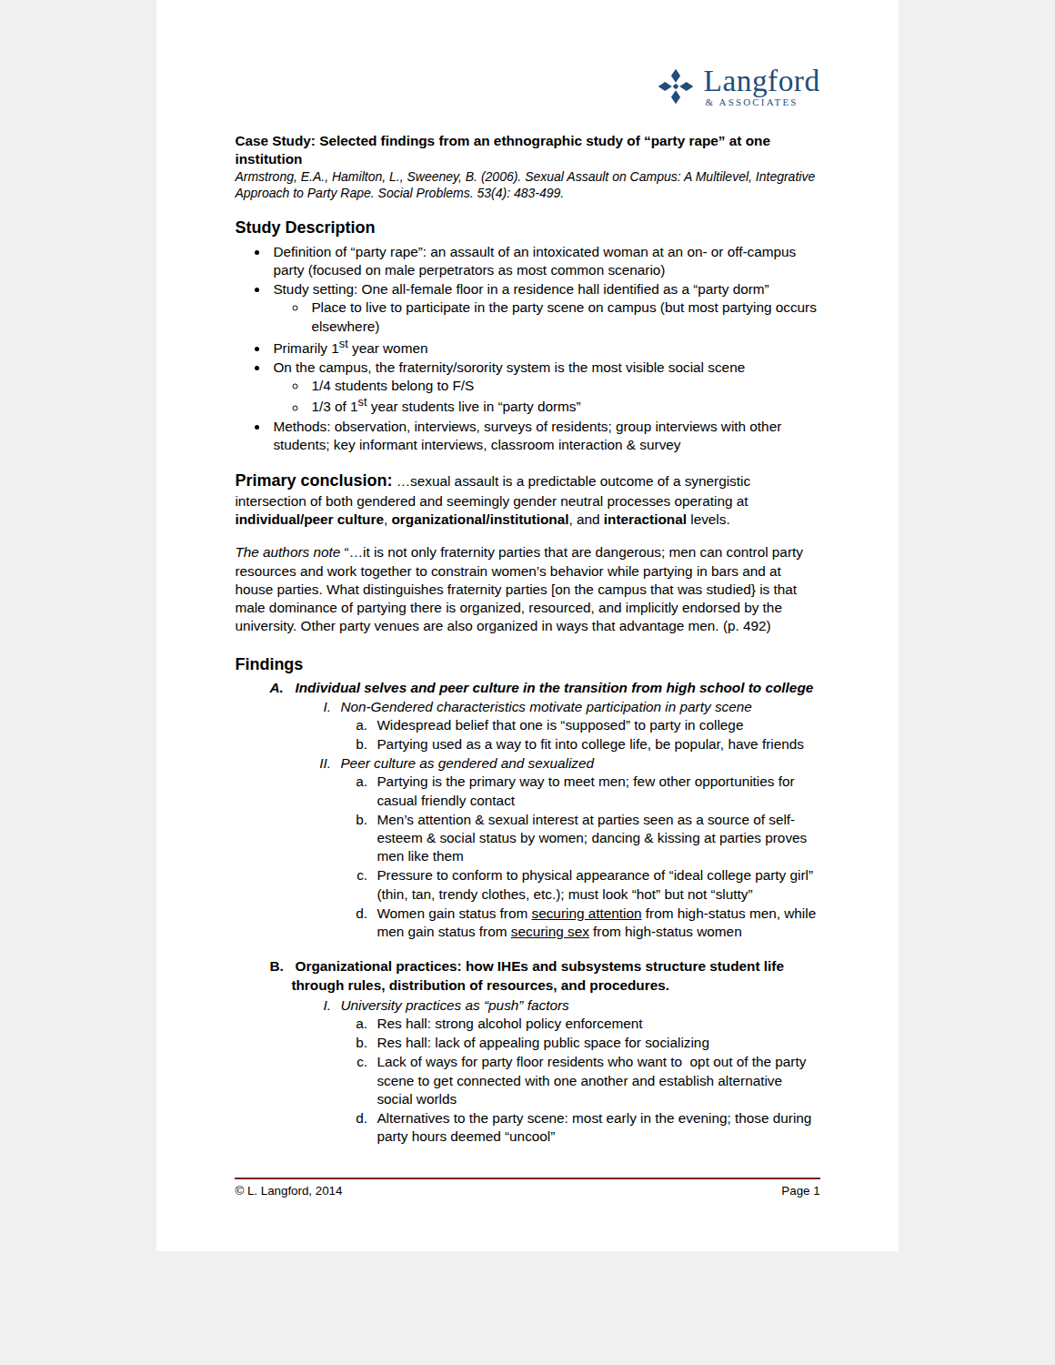Langford & ASSOCIATES
Case Study: Selected findings from an ethnographic study of “party rape” at one institution
Armstrong, E.A., Hamilton, L., Sweeney, B. (2006). Sexual Assault on Campus: A Multilevel, Integrative Approach to Party Rape. Social Problems. 53(4): 483-499.
Study Description
Definition of “party rape”: an assault of an intoxicated woman at an on- or off-campus party (focused on male perpetrators as most common scenario)
Study setting: One all-female floor in a residence hall identified as a “party dorm”
Place to live to participate in the party scene on campus (but most partying occurs elsewhere)
Primarily 1st year women
On the campus, the fraternity/sorority system is the most visible social scene
1/4 students belong to F/S
1/3 of 1st year students live in “party dorms”
Methods: observation, interviews, surveys of residents; group interviews with other students; key informant interviews, classroom interaction & survey
Primary conclusion: …sexual assault is a predictable outcome of a synergistic intersection of both gendered and seemingly gender neutral processes operating at individual/peer culture, organizational/institutional, and interactional levels.
The authors note “…it is not only fraternity parties that are dangerous; men can control party resources and work together to constrain women’s behavior while partying in bars and at house parties. What distinguishes fraternity parties [on the campus that was studied} is that male dominance of partying there is organized, resourced, and implicitly endorsed by the university. Other party venues are also organized in ways that advantage men. (p. 492)
Findings
A. Individual selves and peer culture in the transition from high school to college
Non-Gendered characteristics motivate participation in party scene
Widespread belief that one is “supposed” to party in college
Partying used as a way to fit into college life, be popular, have friends
Peer culture as gendered and sexualized
Partying is the primary way to meet men; few other opportunities for casual friendly contact
Men’s attention & sexual interest at parties seen as a source of self-esteem & social status by women; dancing & kissing at parties proves men like them
Pressure to conform to physical appearance of “ideal college party girl” (thin, tan, trendy clothes, etc.); must look “hot” but not “slutty”
Women gain status from securing attention from high-status men, while men gain status from securing sex from high-status women
B. Organizational practices: how IHEs and subsystems structure student life through rules, distribution of resources, and procedures.
University practices as “push” factors
Res hall: strong alcohol policy enforcement
Res hall: lack of appealing public space for socializing
Lack of ways for party floor residents who want to opt out of the party scene to get connected with one another and establish alternative social worlds
Alternatives to the party scene: most early in the evening; those during party hours deemed “uncool”
© L. Langford, 2014 Page 1